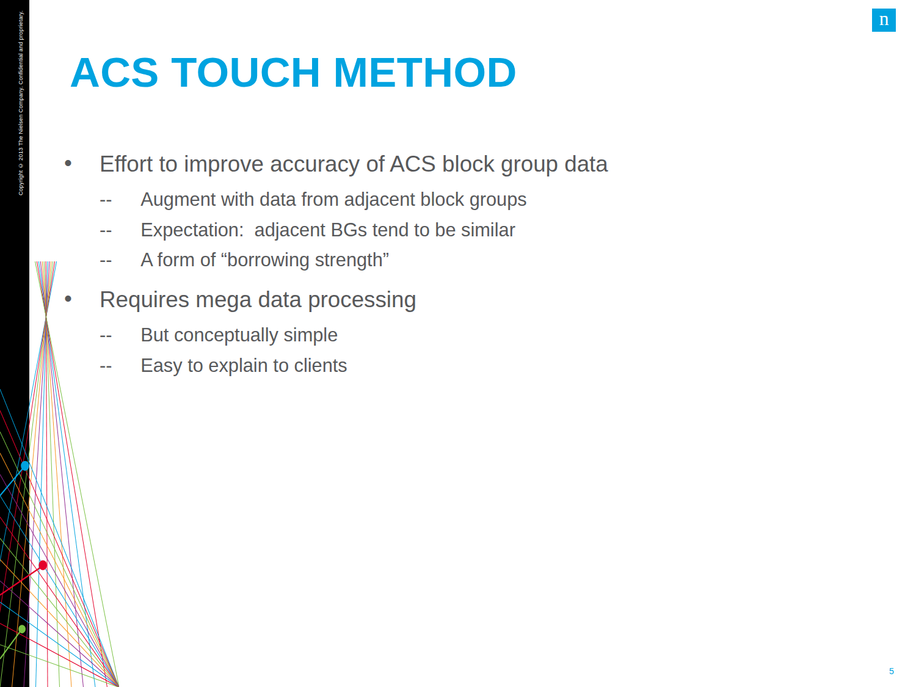Copyright © 2013 The Nielsen Company. Confidential and proprietary.
n
ACS TOUCH METHOD
• Effort to improve accuracy of ACS block group data
-- Augment with data from adjacent block groups
-- Expectation: adjacent BGs tend to be similar
-- A form of “borrowing strength”
• Requires mega data processing
-- But conceptually simple
-- Easy to explain to clients
5